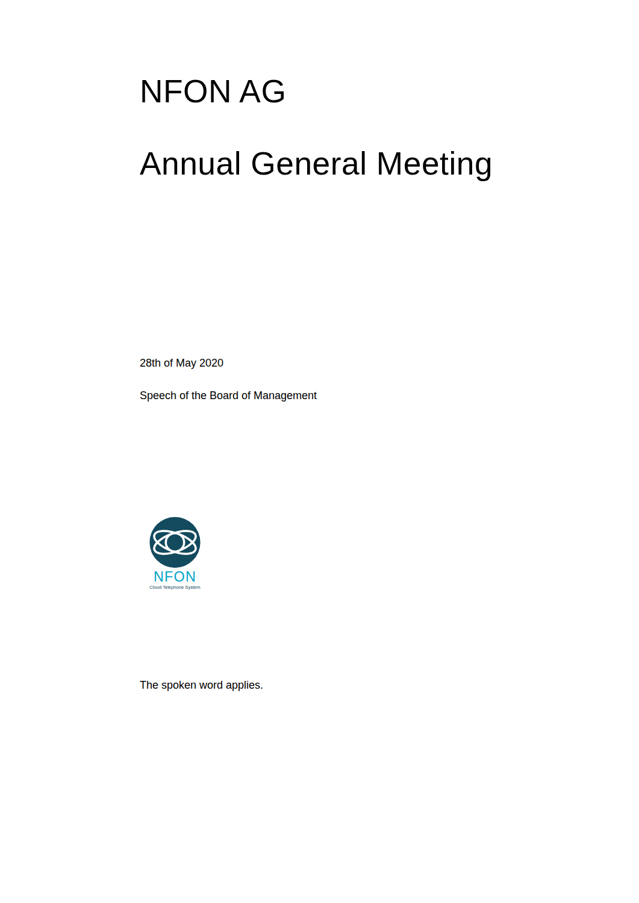NFON AG
Annual General Meeting
28th of May 2020
Speech of the Board of Management
The spoken word applies.